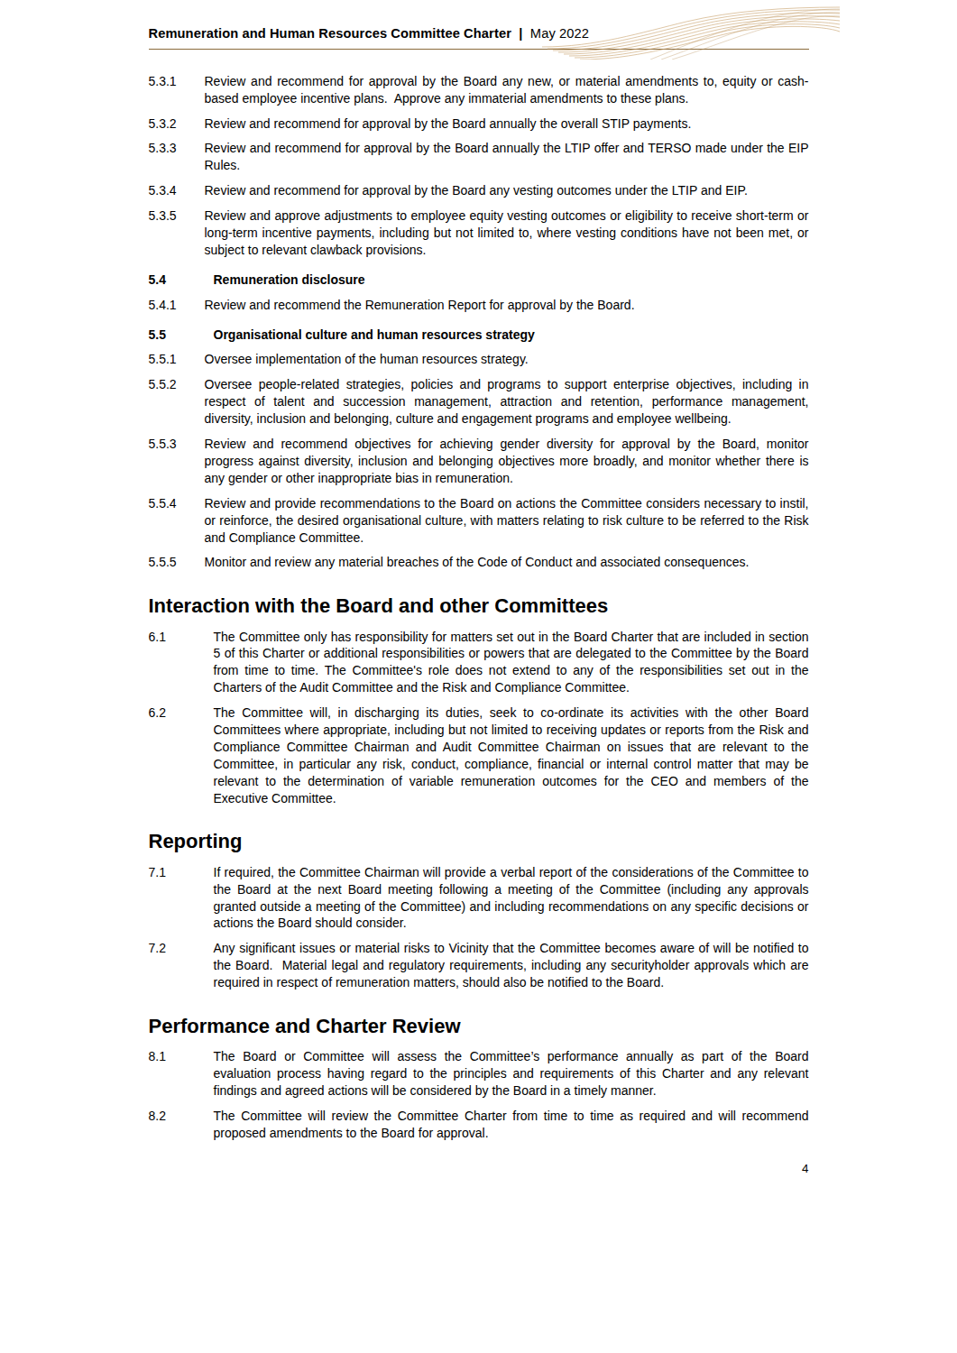Remuneration and Human Resources Committee Charter | May 2022
5.3.1
Review and recommend for approval by the Board any new, or material amendments to, equity or cash-based employee incentive plans. Approve any immaterial amendments to these plans.
5.3.2
Review and recommend for approval by the Board annually the overall STIP payments.
5.3.3
Review and recommend for approval by the Board annually the LTIP offer and TERSO made under the EIP Rules.
5.3.4
Review and recommend for approval by the Board any vesting outcomes under the LTIP and EIP.
5.3.5
Review and approve adjustments to employee equity vesting outcomes or eligibility to receive short-term or long-term incentive payments, including but not limited to, where vesting conditions have not been met, or subject to relevant clawback provisions.
5.4
Remuneration disclosure
5.4.1
Review and recommend the Remuneration Report for approval by the Board.
5.5
Organisational culture and human resources strategy
5.5.1
Oversee implementation of the human resources strategy.
5.5.2
Oversee people-related strategies, policies and programs to support enterprise objectives, including in respect of talent and succession management, attraction and retention, performance management, diversity, inclusion and belonging, culture and engagement programs and employee wellbeing.
5.5.3
Review and recommend objectives for achieving gender diversity for approval by the Board, monitor progress against diversity, inclusion and belonging objectives more broadly, and monitor whether there is any gender or other inappropriate bias in remuneration.
5.5.4
Review and provide recommendations to the Board on actions the Committee considers necessary to instil, or reinforce, the desired organisational culture, with matters relating to risk culture to be referred to the Risk and Compliance Committee.
5.5.5
Monitor and review any material breaches of the Code of Conduct and associated consequences.
Interaction with the Board and other Committees
6.1
The Committee only has responsibility for matters set out in the Board Charter that are included in section 5 of this Charter or additional responsibilities or powers that are delegated to the Committee by the Board from time to time. The Committee's role does not extend to any of the responsibilities set out in the Charters of the Audit Committee and the Risk and Compliance Committee.
6.2
The Committee will, in discharging its duties, seek to co-ordinate its activities with the other Board Committees where appropriate, including but not limited to receiving updates or reports from the Risk and Compliance Committee Chairman and Audit Committee Chairman on issues that are relevant to the Committee, in particular any risk, conduct, compliance, financial or internal control matter that may be relevant to the determination of variable remuneration outcomes for the CEO and members of the Executive Committee.
Reporting
7.1
If required, the Committee Chairman will provide a verbal report of the considerations of the Committee to the Board at the next Board meeting following a meeting of the Committee (including any approvals granted outside a meeting of the Committee) and including recommendations on any specific decisions or actions the Board should consider.
7.2
Any significant issues or material risks to Vicinity that the Committee becomes aware of will be notified to the Board. Material legal and regulatory requirements, including any securityholder approvals which are required in respect of remuneration matters, should also be notified to the Board.
Performance and Charter Review
8.1
The Board or Committee will assess the Committee’s performance annually as part of the Board evaluation process having regard to the principles and requirements of this Charter and any relevant findings and agreed actions will be considered by the Board in a timely manner.
8.2
The Committee will review the Committee Charter from time to time as required and will recommend proposed amendments to the Board for approval.
4